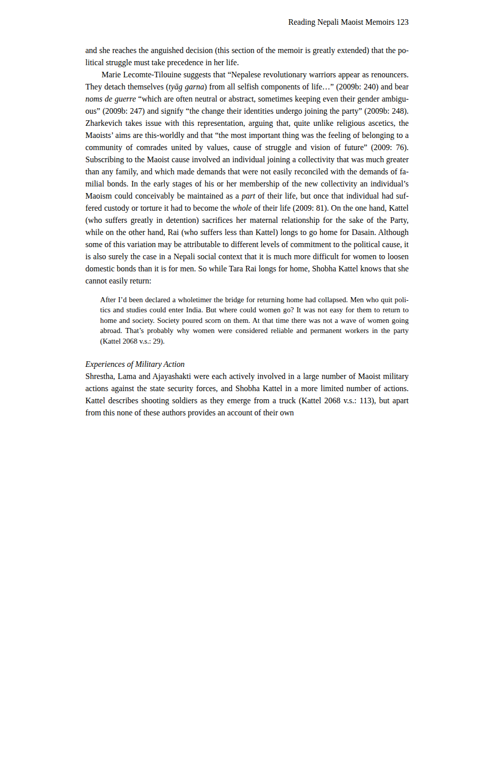Reading Nepali Maoist Memoirs 123
and she reaches the anguished decision (this section of the memoir is greatly extended) that the political struggle must take precedence in her life.
Marie Lecomte-Tilouine suggests that “Nepalese revolutionary warriors appear as renouncers. They detach themselves (tyāg garna) from all selfish components of life…” (2009b: 240) and bear noms de guerre “which are often neutral or abstract, sometimes keeping even their gender ambiguous” (2009b: 247) and signify “the change their identities undergo joining the party” (2009b: 248). Zharkevich takes issue with this representation, arguing that, quite unlike religious ascetics, the Maoists’ aims are this-worldly and that “the most important thing was the feeling of belonging to a community of comrades united by values, cause of struggle and vision of future” (2009: 76). Subscribing to the Maoist cause involved an individual joining a collectivity that was much greater than any family, and which made demands that were not easily reconciled with the demands of familial bonds. In the early stages of his or her membership of the new collectivity an individual’s Maoism could conceivably be maintained as a part of their life, but once that individual had suffered custody or torture it had to become the whole of their life (2009: 81). On the one hand, Kattel (who suffers greatly in detention) sacrifices her maternal relationship for the sake of the Party, while on the other hand, Rai (who suffers less than Kattel) longs to go home for Dasain. Although some of this variation may be attributable to different levels of commitment to the political cause, it is also surely the case in a Nepali social context that it is much more difficult for women to loosen domestic bonds than it is for men. So while Tara Rai longs for home, Shobha Kattel knows that she cannot easily return:
After I’d been declared a wholetimer the bridge for returning home had collapsed. Men who quit politics and studies could enter India. But where could women go? It was not easy for them to return to home and society. Society poured scorn on them. At that time there was not a wave of women going abroad. That’s probably why women were considered reliable and permanent workers in the party (Kattel 2068 v.s.: 29).
Experiences of Military Action
Shrestha, Lama and Ajayashakti were each actively involved in a large number of Maoist military actions against the state security forces, and Shobha Kattel in a more limited number of actions. Kattel describes shooting soldiers as they emerge from a truck (Kattel 2068 v.s.: 113), but apart from this none of these authors provides an account of their own